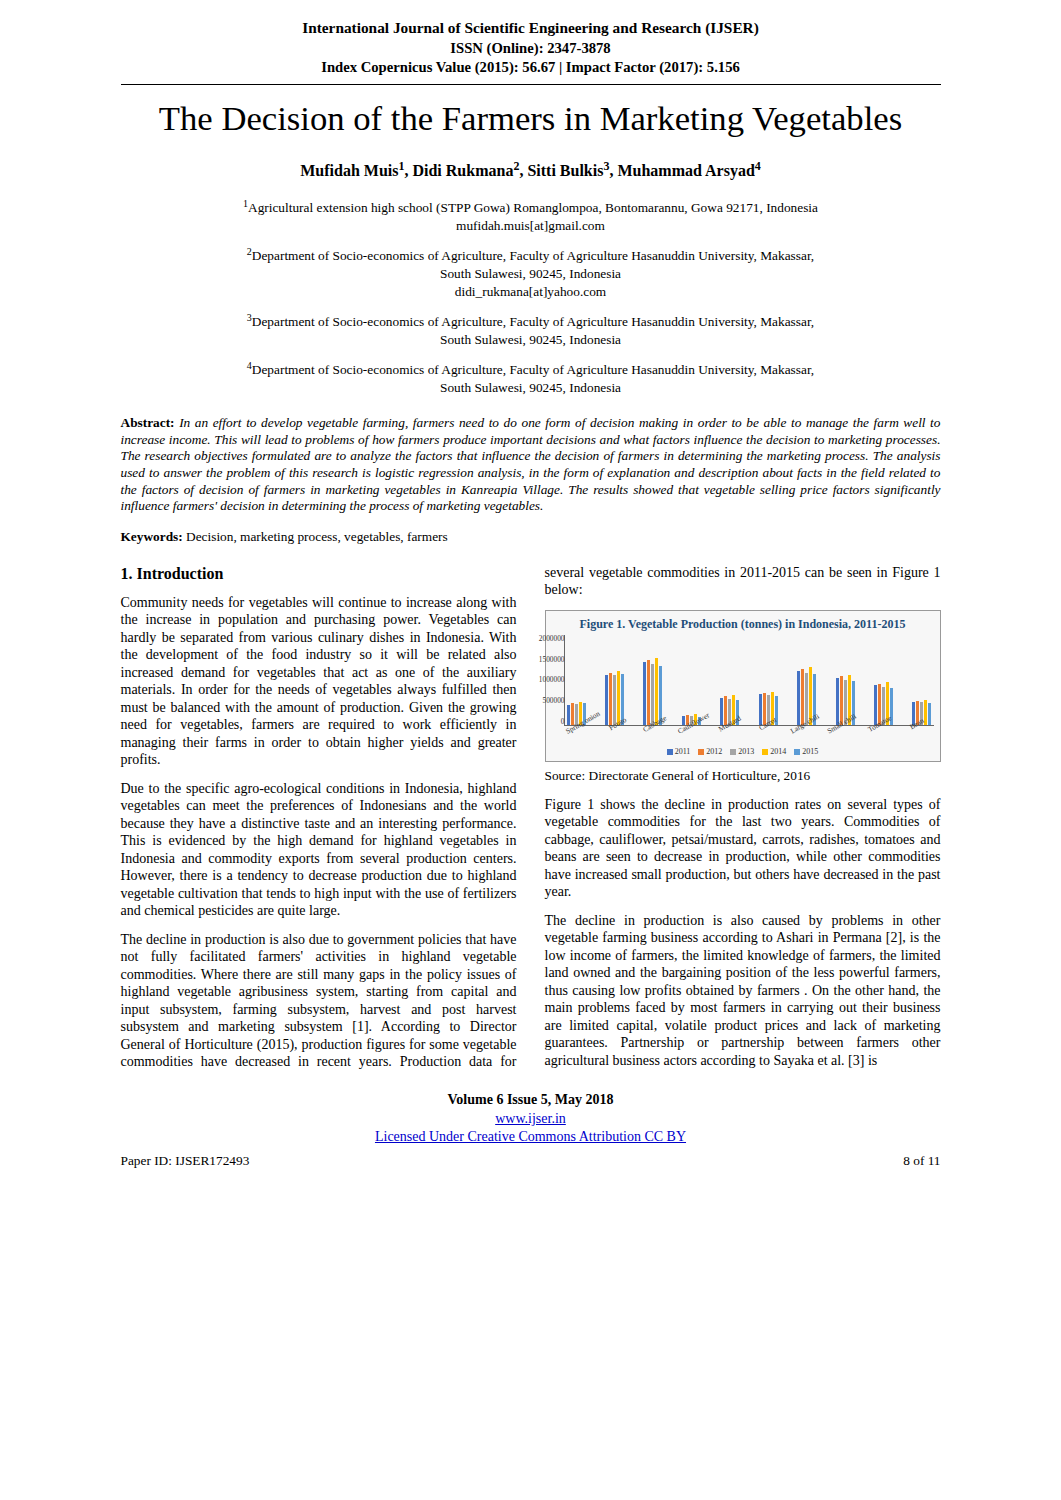International Journal of Scientific Engineering and Research (IJSER)
ISSN (Online): 2347-3878
Index Copernicus Value (2015): 56.67 | Impact Factor (2017): 5.156
The Decision of the Farmers in Marketing Vegetables
Mufidah Muis1, Didi Rukmana2, Sitti Bulkis3, Muhammad Arsyad4
1Agricultural extension high school (STPP Gowa) Romanglompoa, Bontomarannu, Gowa 92171, Indonesia
mufidah.muis[at]gmail.com
2Department of Socio-economics of Agriculture, Faculty of Agriculture Hasanuddin University, Makassar,
South Sulawesi, 90245, Indonesia
didi_rukmana[at]yahoo.com
3Department of Socio-economics of Agriculture, Faculty of Agriculture Hasanuddin University, Makassar,
South Sulawesi, 90245, Indonesia
4Department of Socio-economics of Agriculture, Faculty of Agriculture Hasanuddin University, Makassar,
South Sulawesi, 90245, Indonesia
Abstract: In an effort to develop vegetable farming, farmers need to do one form of decision making in order to be able to manage the farm well to increase income. This will lead to problems of how farmers produce important decisions and what factors influence the decision to marketing processes. The research objectives formulated are to analyze the factors that influence the decision of farmers in determining the marketing process. The analysis used to answer the problem of this research is logistic regression analysis, in the form of explanation and description about facts in the field related to the factors of decision of farmers in marketing vegetables in Kanreapia Village. The results showed that vegetable selling price factors significantly influence farmers' decision in determining the process of marketing vegetables.
Keywords: Decision, marketing process, vegetables, farmers
1. Introduction
Community needs for vegetables will continue to increase along with the increase in population and purchasing power. Vegetables can hardly be separated from various culinary dishes in Indonesia. With the development of the food industry so it will be related also increased demand for vegetables that act as one of the auxiliary materials. In order for the needs of vegetables always fulfilled then must be balanced with the amount of production. Given the growing need for vegetables, farmers are required to work efficiently in managing their farms in order to obtain higher yields and greater profits.
Due to the specific agro-ecological conditions in Indonesia, highland vegetables can meet the preferences of Indonesians and the world because they have a distinctive taste and an interesting performance. This is evidenced by the high demand for highland vegetables in Indonesia and commodity exports from several production centers. However, there is a tendency to decrease production due to highland vegetable cultivation that tends to high input with the use of fertilizers and chemical pesticides are quite large.
The decline in production is also due to government policies that have not fully facilitated farmers' activities in highland vegetable commodities. Where there are still many gaps in the policy issues of highland vegetable agribusiness system, starting from capital and input subsystem, farming subsystem, harvest and post harvest subsystem and marketing subsystem [1]. According to Director General of Horticulture (2015), production figures for some vegetable commodities have decreased in recent years. Production data for several vegetable commodities in 2011-2015 can be seen in Figure 1 below:
Figure 1. Vegetable Production (tonnes) in Indonesia, 2011-2015
2000000150000010000005000000
Spring onion Potato Cabbage Cauliflower Mustard Carrot Large chili Small chili Tomatoe Bean
2011 2012 2013 2014 2015
Source: Directorate General of Horticulture, 2016
Figure 1 shows the decline in production rates on several types of vegetable commodities for the last two years. Commodities of cabbage, cauliflower, petsai/mustard, carrots, radishes, tomatoes and beans are seen to decrease in production, while other commodities have increased small production, but others have decreased in the past year.
The decline in production is also caused by problems in other vegetable farming business according to Ashari in Permana [2], is the low income of farmers, the limited knowledge of farmers, the limited land owned and the bargaining position of the less powerful farmers, thus causing low profits obtained by farmers . On the other hand, the main problems faced by most farmers in carrying out their business are limited capital, volatile product prices and lack of marketing guarantees. Partnership or partnership between farmers other agricultural business actors according to Sayaka et al. [3] is
Volume 6 Issue 5, May 2018
www.ijser.in
Licensed Under Creative Commons Attribution CC BY
Paper ID: IJSER172493 8 of 11